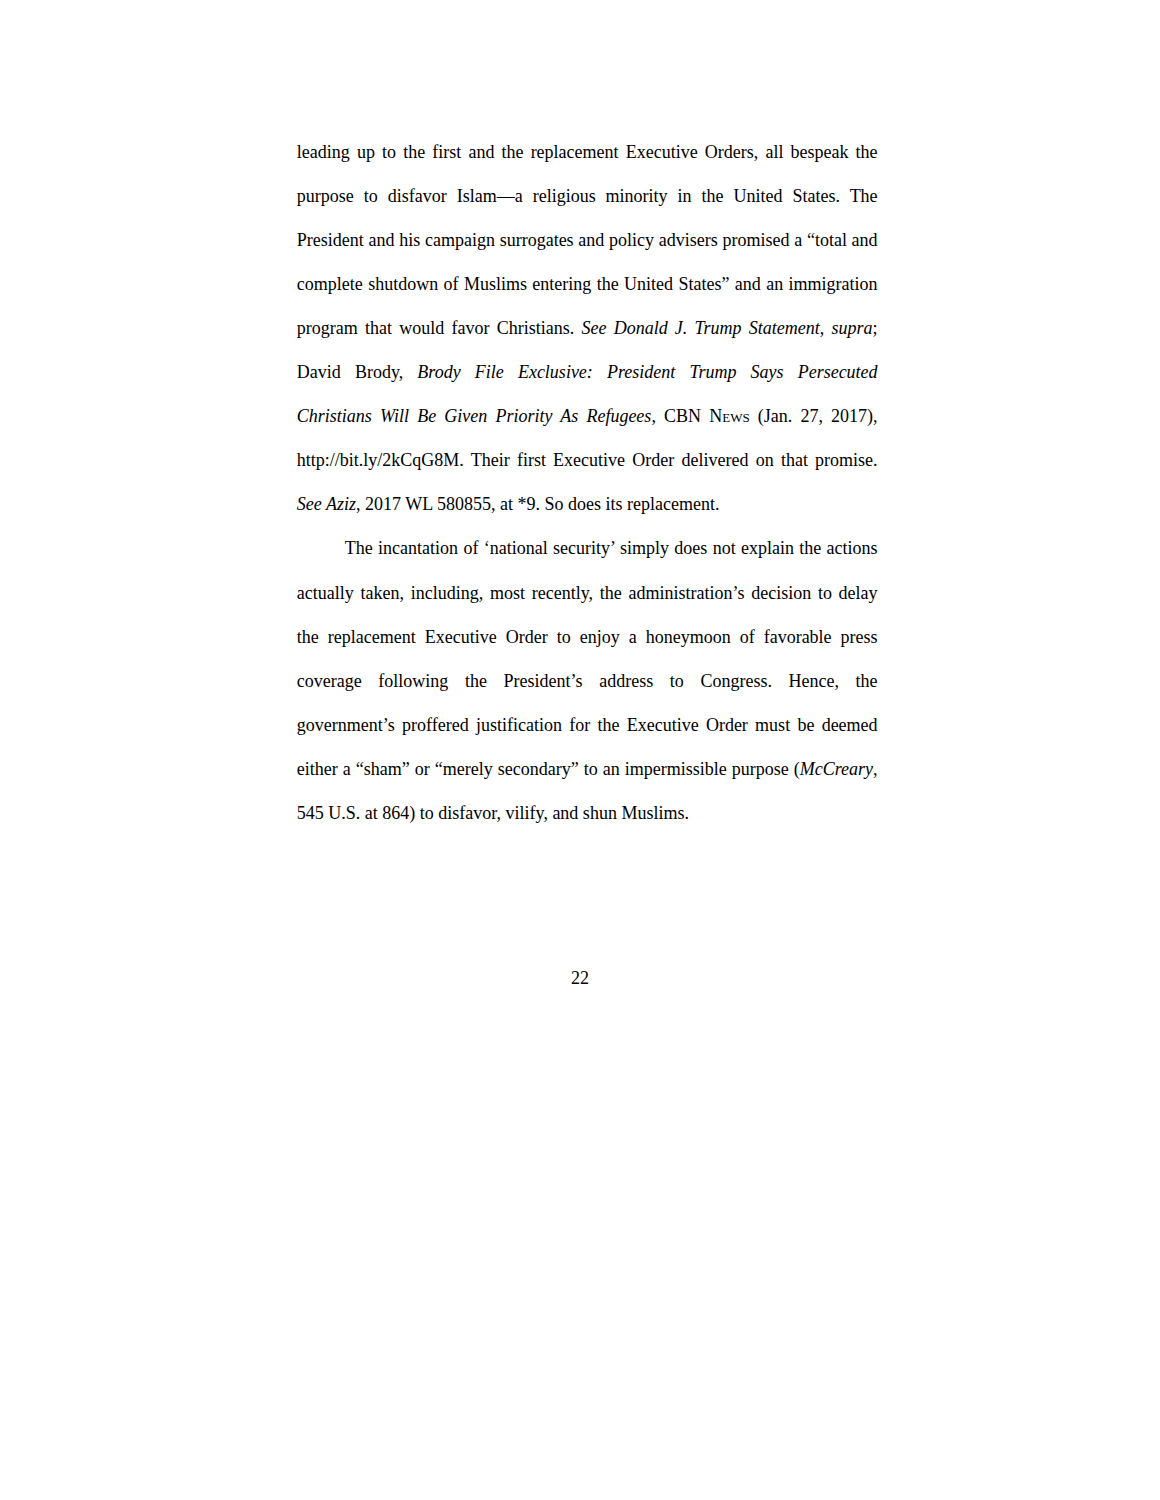leading up to the first and the replacement Executive Orders, all bespeak the purpose to disfavor Islam—a religious minority in the United States. The President and his campaign surrogates and policy advisers promised a “total and complete shutdown of Muslims entering the United States” and an immigration program that would favor Christians. See Donald J. Trump Statement, supra; David Brody, Brody File Exclusive: President Trump Says Persecuted Christians Will Be Given Priority As Refugees, CBN News (Jan. 27, 2017), http://bit.ly/2kCqG8M. Their first Executive Order delivered on that promise. See Aziz, 2017 WL 580855, at *9. So does its replacement.
The incantation of ‘national security’ simply does not explain the actions actually taken, including, most recently, the administration’s decision to delay the replacement Executive Order to enjoy a honeymoon of favorable press coverage following the President’s address to Congress. Hence, the government’s proffered justification for the Executive Order must be deemed either a “sham” or “merely secondary” to an impermissible purpose (McCreary, 545 U.S. at 864) to disfavor, vilify, and shun Muslims.
22